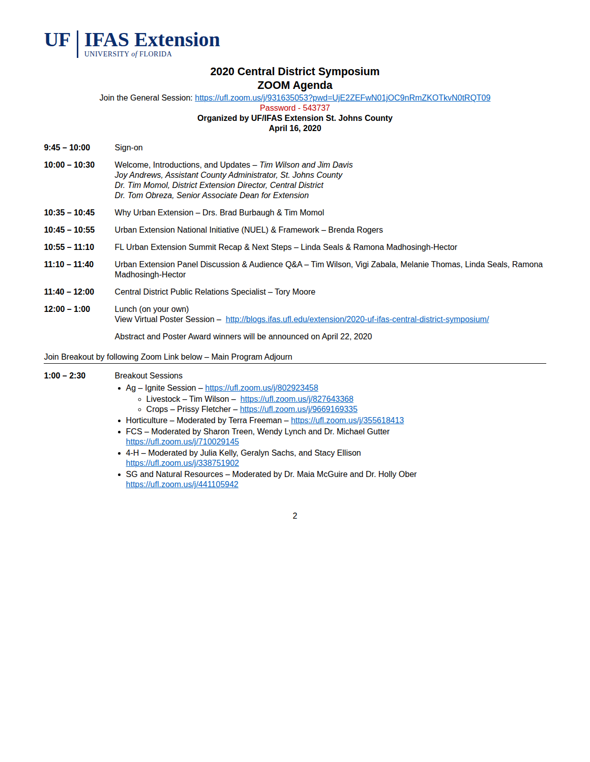UF
IFAS Extension
UNIVERSITY of FLORIDA
2020 Central District Symposium
ZOOM Agenda
Join the General Session: https://ufl.zoom.us/j/931635053?pwd=UjE2ZEFwN01jOC9nRmZKOTkvN0tRQT09
Password - 543737
Organized by UF/IFAS Extension St. Johns County
April 16, 2020
| 9:45 – 10:00 | Sign-on |
| 10:00 – 10:30 | Welcome, Introductions, and Updates – Tim Wilson and Jim Davis Joy Andrews, Assistant County Administrator, St. Johns County Dr. Tim Momol, District Extension Director, Central District Dr. Tom Obreza, Senior Associate Dean for Extension |
| 10:35 – 10:45 | Why Urban Extension – Drs. Brad Burbaugh & Tim Momol |
| 10:45 – 10:55 | Urban Extension National Initiative (NUEL) & Framework – Brenda Rogers |
| 10:55 – 11:10 | FL Urban Extension Summit Recap & Next Steps – Linda Seals & Ramona Madhosingh-Hector |
| 11:10 – 11:40 | Urban Extension Panel Discussion & Audience Q&A – Tim Wilson, Vigi Zabala, Melanie Thomas, Linda Seals, Ramona Madhosingh-Hector |
| 11:40 – 12:00 | Central District Public Relations Specialist – Tory Moore |
| 12:00 – 1:00 | Lunch (on your own) View Virtual Poster Session – http://blogs.ifas.ufl.edu/extension/2020-uf-ifas-central-district-symposium/ Abstract and Poster Award winners will be announced on April 22, 2020 |
Join Breakout by following Zoom Link below – Main Program Adjourn
| 1:00 – 2:30 | Breakout Sessions Ag – Ignite Session – https://ufl.zoom.us/j/802923458 Livestock – Tim Wilson – https://ufl.zoom.us/j/827643368 Crops – Prissy Fletcher – https://ufl.zoom.us/j/9669169335 Horticulture – Moderated by Terra Freeman – https://ufl.zoom.us/j/355618413 FCS – Moderated by Sharon Treen, Wendy Lynch and Dr. Michael Gutter https://ufl.zoom.us/j/710029145 4-H – Moderated by Julia Kelly, Geralyn Sachs, and Stacy Ellison https://ufl.zoom.us/j/338751902 SG and Natural Resources – Moderated by Dr. Maia McGuire and Dr. Holly Ober https://ufl.zoom.us/j/441105942 |
2